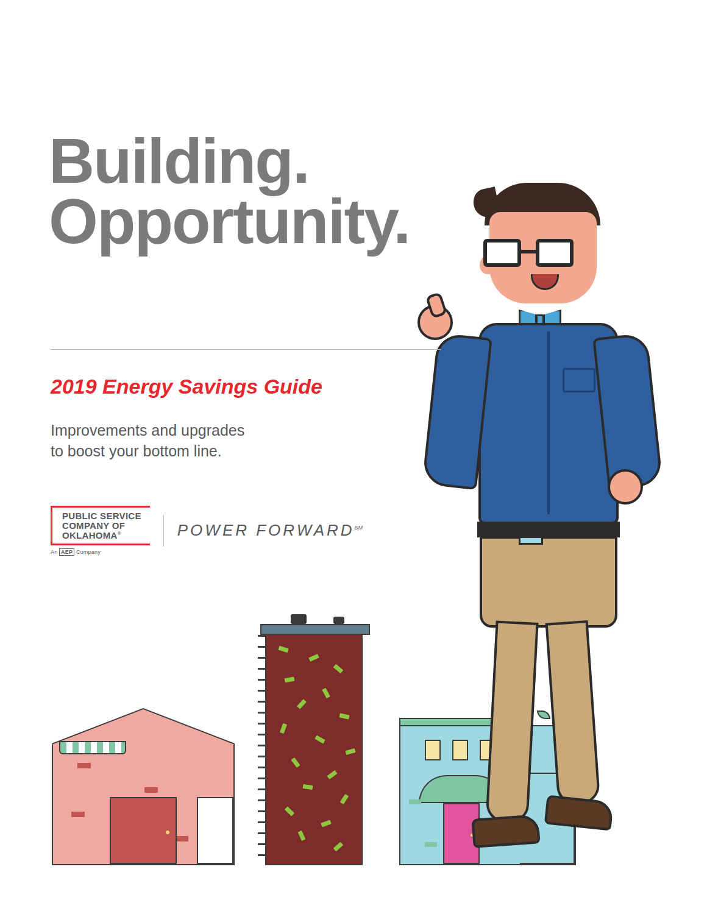Building. Opportunity.
2019 Energy Savings Guide
Improvements and upgrades
to boost your bottom line.
Public Service
Company of
Oklahoma®
An AEP Company
POWER FORWARDSM